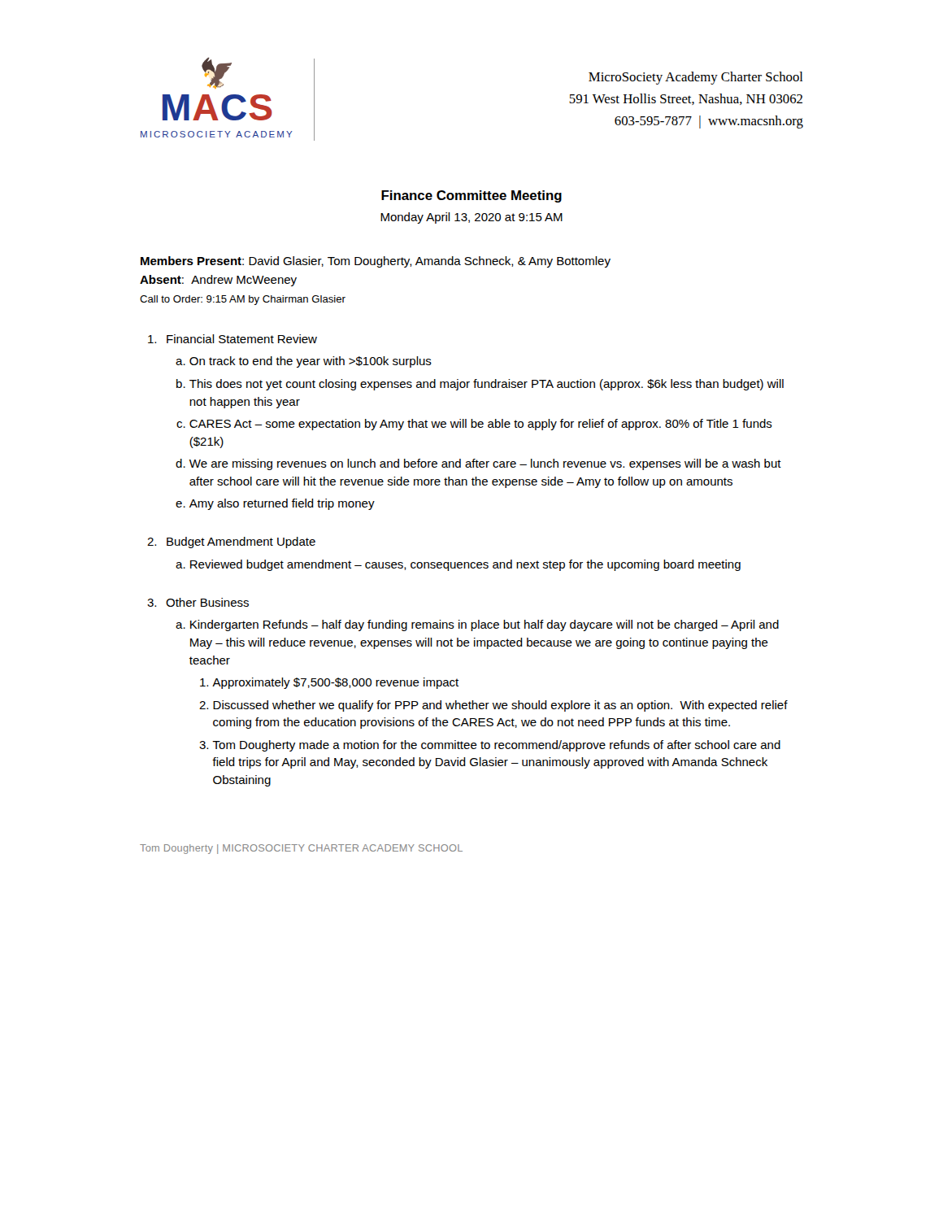🦅
MACS
MicroSociety Academy
MicroSociety Academy Charter School
591 West Hollis Street, Nashua, NH 03062
603-595-7877 | www.macsnh.org
Finance Committee Meeting
Monday April 13, 2020 at 9:15 AM
Members Present: David Glasier, Tom Dougherty, Amanda Schneck, & Amy Bottomley
Absent: Andrew McWeeney
Call to Order: 9:15 AM by Chairman Glasier
Financial Statement Review
On track to end the year with >$100k surplus
This does not yet count closing expenses and major fundraiser PTA auction (approx. $6k less than budget) will not happen this year
CARES Act – some expectation by Amy that we will be able to apply for relief of approx. 80% of Title 1 funds ($21k)
We are missing revenues on lunch and before and after care – lunch revenue vs. expenses will be a wash but after school care will hit the revenue side more than the expense side – Amy to follow up on amounts
Amy also returned field trip money
Budget Amendment Update
Reviewed budget amendment – causes, consequences and next step for the upcoming board meeting
Other Business
Kindergarten Refunds – half day funding remains in place but half day daycare will not be charged – April and May – this will reduce revenue, expenses will not be impacted because we are going to continue paying the teacher
Approximately $7,500-$8,000 revenue impact
Discussed whether we qualify for PPP and whether we should explore it as an option. With expected relief coming from the education provisions of the CARES Act, we do not need PPP funds at this time.
Tom Dougherty made a motion for the committee to recommend/approve refunds of after school care and field trips for April and May, seconded by David Glasier – unanimously approved with Amanda Schneck Obstaining
Tom Dougherty | MICROSOCIETY CHARTER ACADEMY SCHOOL